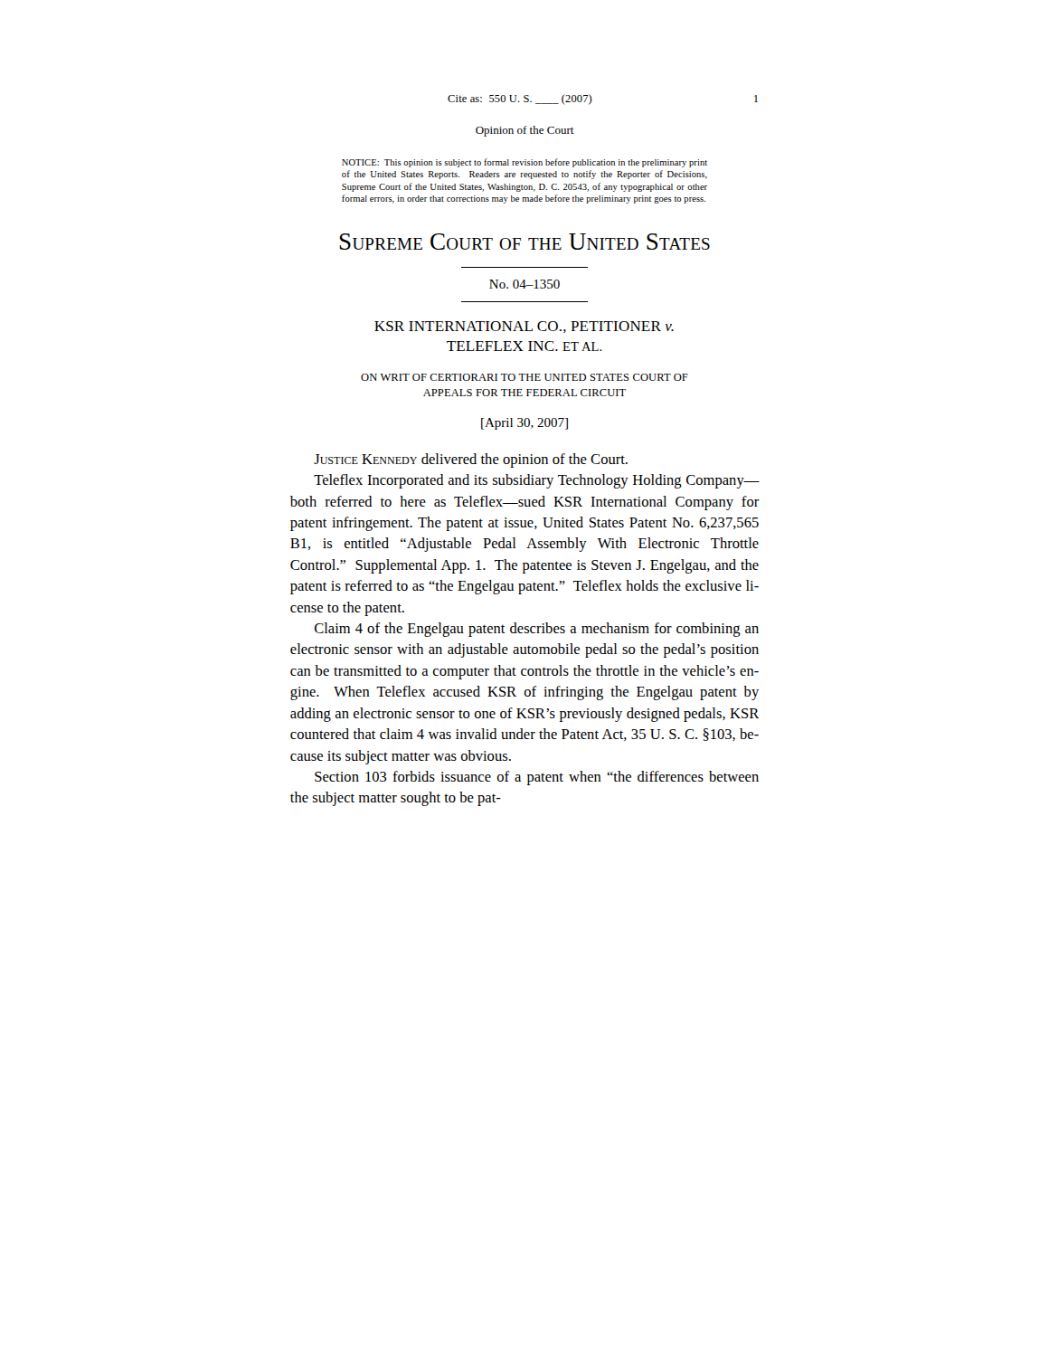Cite as: 550 U. S. ____ (2007) 1
Opinion of the Court
NOTICE: This opinion is subject to formal revision before publication in the preliminary print of the United States Reports. Readers are requested to notify the Reporter of Decisions, Supreme Court of the United States, Washington, D. C. 20543, of any typographical or other formal errors, in order that corrections may be made before the preliminary print goes to press.
Supreme Court of the United States
No. 04–1350
KSR INTERNATIONAL CO., PETITIONER v.
TELEFLEX INC. ET AL.
ON WRIT OF CERTIORARI TO THE UNITED STATES COURT OF
APPEALS FOR THE FEDERAL CIRCUIT
[April 30, 2007]
Justice Kennedy delivered the opinion of the Court.
Teleflex Incorporated and its subsidiary Technology Holding Company—both referred to here as Teleflex—sued KSR International Company for patent infringement. The patent at issue, United States Patent No. 6,237,565 B1, is entitled “Adjustable Pedal Assembly With Electronic Throttle Control.” Supplemental App. 1. The patentee is Steven J. Engelgau, and the patent is referred to as “the Engelgau patent.” Teleflex holds the exclusive license to the patent.
Claim 4 of the Engelgau patent describes a mechanism for combining an electronic sensor with an adjustable automobile pedal so the pedal’s position can be transmitted to a computer that controls the throttle in the vehicle’s engine. When Teleflex accused KSR of infringing the Engelgau patent by adding an electronic sensor to one of KSR’s previously designed pedals, KSR countered that claim 4 was invalid under the Patent Act, 35 U. S. C. §103, because its subject matter was obvious.
Section 103 forbids issuance of a patent when “the differences between the subject matter sought to be pat-